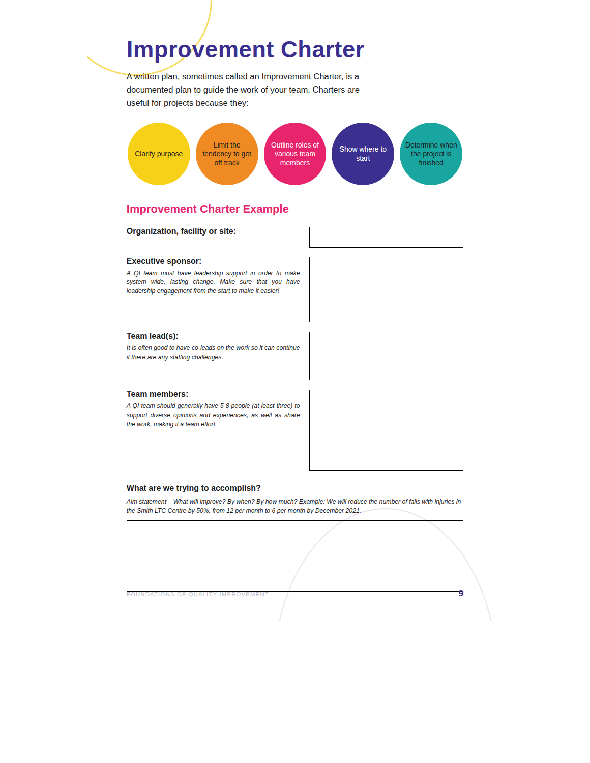Improvement Charter
A written plan, sometimes called an Improvement Charter, is a documented plan to guide the work of your team. Charters are useful for projects because they:
Clarify purpose
Limit the tendency to get off track
Outline roles of various team members
Show where to start
Determine when the project is finished
Improvement Charter Example
Organization, facility or site:
Executive sponsor:
A QI team must have leadership support in order to make system wide, lasting change. Make sure that you have leadership engagement from the start to make it easier!
Team lead(s):
It is often good to have co-leads on the work so it can continue if there are any staffing challenges.
Team members:
A QI team should generally have 5-8 people (at least three) to support diverse opinions and experiences, as well as share the work, making it a team effort.
What are we trying to accomplish?
Aim statement – What will improve? By when? By how much? Example: We will reduce the number of falls with injuries in the Smith LTC Centre by 50%, from 12 per month to 6 per month by December 2021.
Foundations of Quality Improvement
9